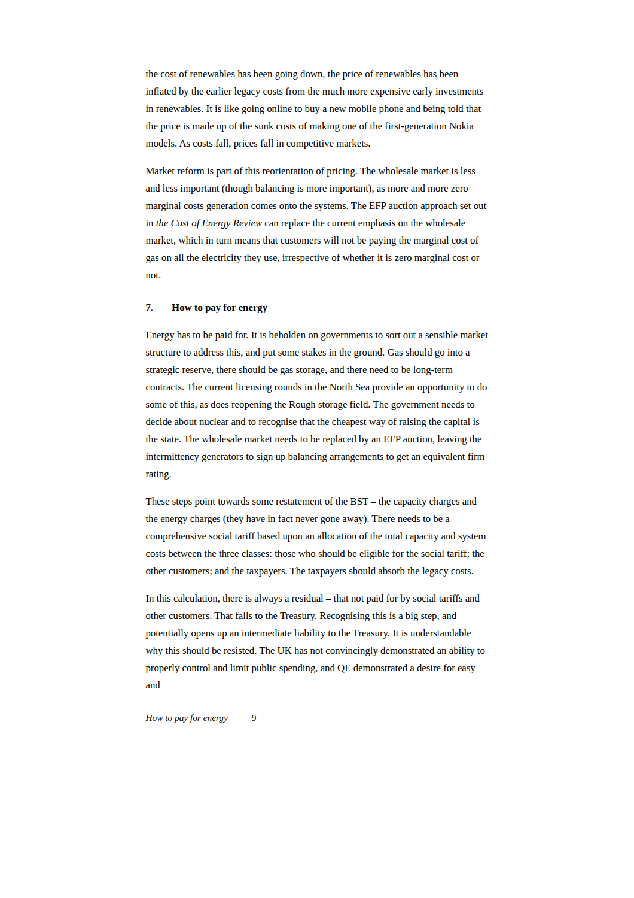the cost of renewables has been going down, the price of renewables has been inflated by the earlier legacy costs from the much more expensive early investments in renewables. It is like going online to buy a new mobile phone and being told that the price is made up of the sunk costs of making one of the first-generation Nokia models. As costs fall, prices fall in competitive markets.
Market reform is part of this reorientation of pricing. The wholesale market is less and less important (though balancing is more important), as more and more zero marginal costs generation comes onto the systems. The EFP auction approach set out in the Cost of Energy Review can replace the current emphasis on the wholesale market, which in turn means that customers will not be paying the marginal cost of gas on all the electricity they use, irrespective of whether it is zero marginal cost or not.
7. How to pay for energy
Energy has to be paid for. It is beholden on governments to sort out a sensible market structure to address this, and put some stakes in the ground. Gas should go into a strategic reserve, there should be gas storage, and there need to be long-term contracts. The current licensing rounds in the North Sea provide an opportunity to do some of this, as does reopening the Rough storage field. The government needs to decide about nuclear and to recognise that the cheapest way of raising the capital is the state. The wholesale market needs to be replaced by an EFP auction, leaving the intermittency generators to sign up balancing arrangements to get an equivalent firm rating.
These steps point towards some restatement of the BST – the capacity charges and the energy charges (they have in fact never gone away). There needs to be a comprehensive social tariff based upon an allocation of the total capacity and system costs between the three classes: those who should be eligible for the social tariff; the other customers; and the taxpayers. The taxpayers should absorb the legacy costs.
In this calculation, there is always a residual – that not paid for by social tariffs and other customers. That falls to the Treasury. Recognising this is a big step, and potentially opens up an intermediate liability to the Treasury. It is understandable why this should be resisted. The UK has not convincingly demonstrated an ability to properly control and limit public spending, and QE demonstrated a desire for easy – and
How to pay for energy 9